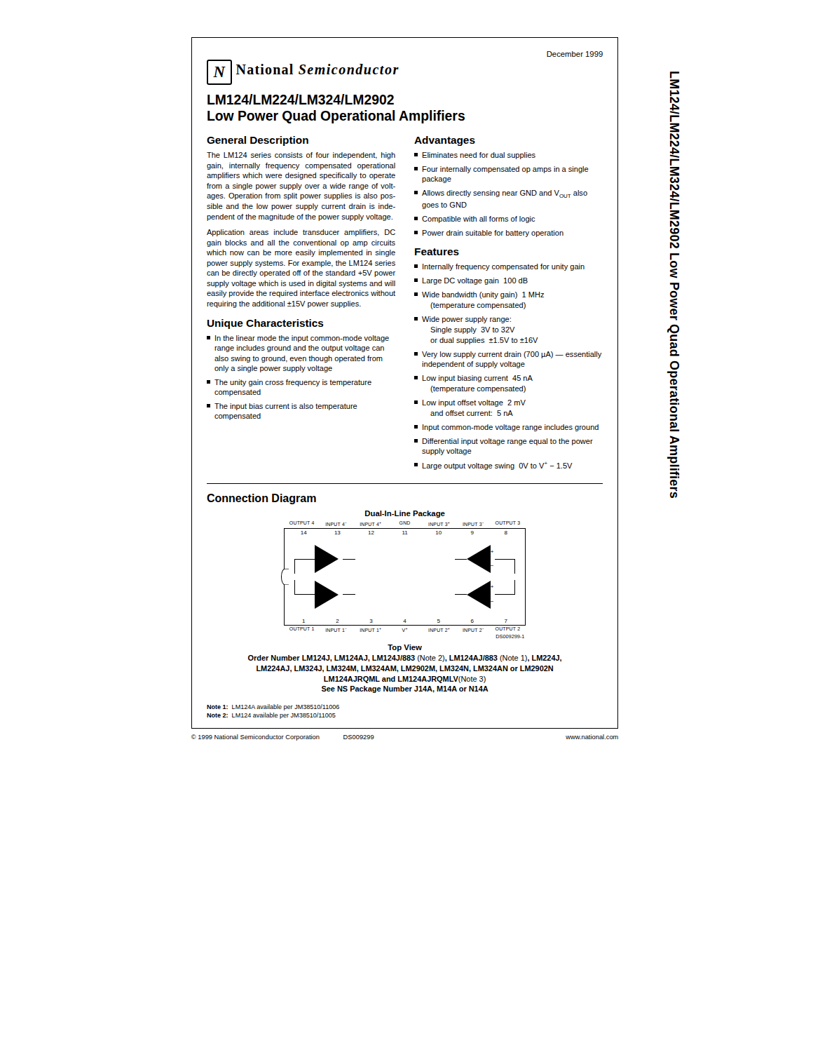LM124/LM224/LM324/LM2902 Low Power Quad Operational Amplifiers
December 1999
National Semiconductor
LM124/LM224/LM324/LM2902Low Power Quad Operational Amplifiers
General Description
The LM124 series consists of four independent, high gain, internally frequency compensated operational amplifiers which were designed specifically to operate from a single power supply over a wide range of voltages. Operation from split power supplies is also possible and the low power supply current drain is independent of the magnitude of the power supply voltage.
Application areas include transducer amplifiers, DC gain blocks and all the conventional op amp circuits which now can be more easily implemented in single power supply systems. For example, the LM124 series can be directly operated off of the standard +5V power supply voltage which is used in digital systems and will easily provide the required interface electronics without requiring the additional ±15V power supplies.
Unique Characteristics
In the linear mode the input common-mode voltage range includes ground and the output voltage can also swing to ground, even though operated from only a single power supply voltage
The unity gain cross frequency is temperature compensated
The input bias current is also temperature compensated
Advantages
Eliminates need for dual supplies
Four internally compensated op amps in a single package
Allows directly sensing near GND and VOUT also goes to GND
Compatible with all forms of logic
Power drain suitable for battery operation
Features
Internally frequency compensated for unity gain
Large DC voltage gain 100 dB
Wide bandwidth (unity gain) 1 MHz(temperature compensated)
Wide power supply range:Single supply 3V to 32V or dual supplies ±1.5V to ±16V
Very low supply current drain (700 µA) — essentially independent of supply voltage
Low input biasing current 45 nA(temperature compensated)
Low input offset voltage 2 mVand offset current: 5 nA
Input common-mode voltage range includes ground
Differential input voltage range equal to the power supply voltage
Large output voltage swing 0V to V+ − 1.5V
Connection Diagram
Dual-In-Line Package
OUTPUT 4 INPUT 4−INPUT 4+GND INPUT 3+INPUT 3−OUTPUT 3
141312111098
4
+
−
3
+
−
1
+
−
2
+
−
1234567
OUTPUT 1 INPUT 1−INPUT 1+V+INPUT 2+INPUT 2−OUTPUT 2
DS009299-1
Top View
Order Number LM124J, LM124AJ, LM124J/883 (Note 2), LM124AJ/883 (Note 1), LM224J,
LM224AJ, LM324J, LM324M, LM324AM, LM2902M, LM324N, LM324AN or LM2902N
LM124AJRQML and LM124AJRQMLV(Note 3)
See NS Package Number J14A, M14A or N14A
Note 1: LM124A available per JM38510/11006
Note 2: LM124 available per JM38510/11005
© 1999 National Semiconductor Corporation DS009299
www.national.com